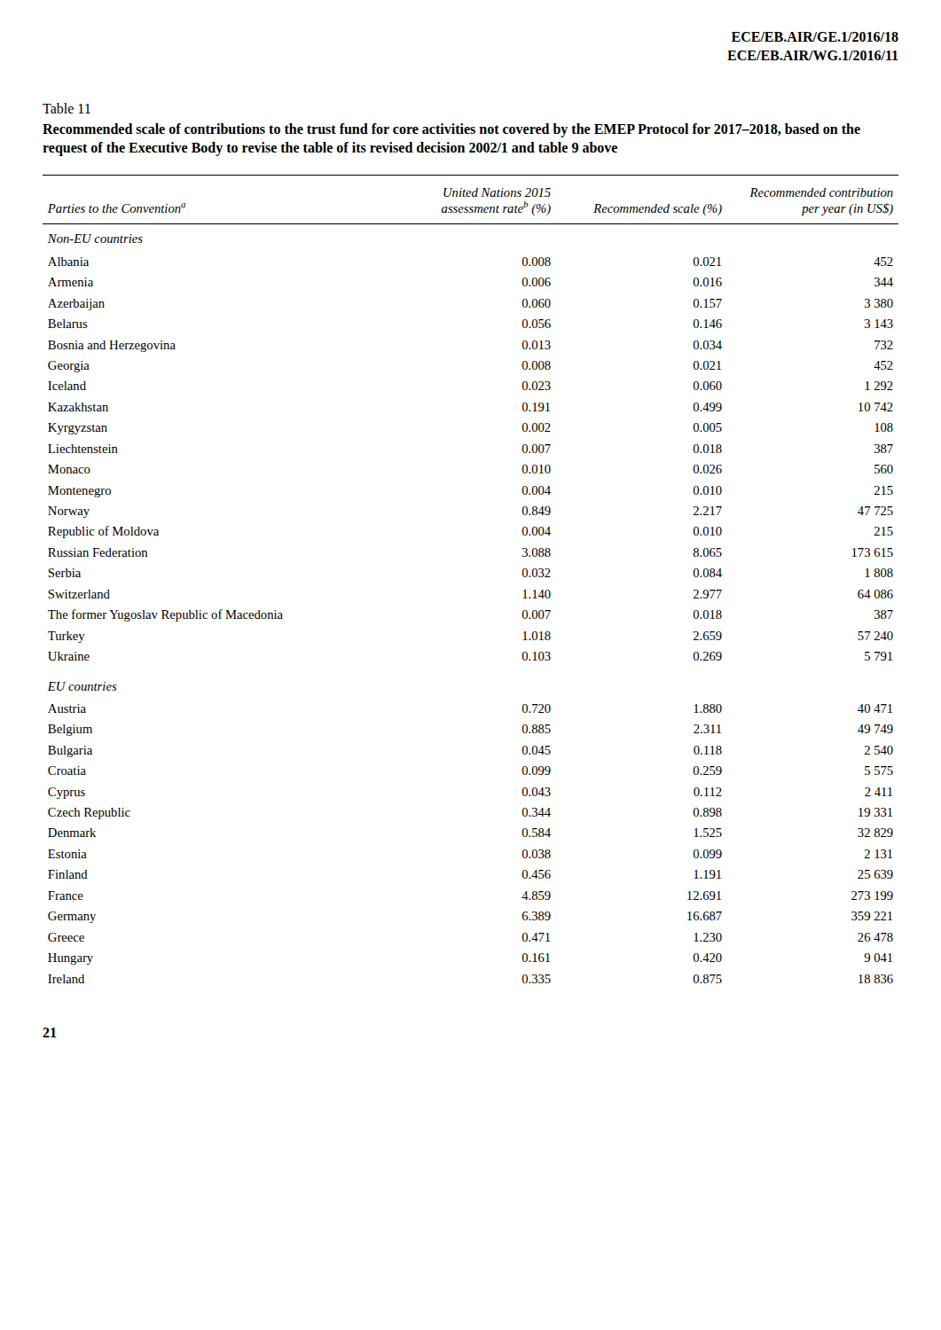ECE/EB.AIR/GE.1/2016/18
ECE/EB.AIR/WG.1/2016/11
Table 11
Recommended scale of contributions to the trust fund for core activities not covered by the EMEP Protocol for 2017–2018, based on the request of the Executive Body to revise the table of its revised decision 2002/1 and table 9 above
| Parties to the Convention a | United Nations 2015 assessment rate b (%) | Recommended scale (%) | Recommended contribution per year (in US$) |
| --- | --- | --- | --- |
| Non-EU countries |
| Albania | 0.008 | 0.021 | 452 |
| Armenia | 0.006 | 0.016 | 344 |
| Azerbaijan | 0.060 | 0.157 | 3 380 |
| Belarus | 0.056 | 0.146 | 3 143 |
| Bosnia and Herzegovina | 0.013 | 0.034 | 732 |
| Georgia | 0.008 | 0.021 | 452 |
| Iceland | 0.023 | 0.060 | 1 292 |
| Kazakhstan | 0.191 | 0.499 | 10 742 |
| Kyrgyzstan | 0.002 | 0.005 | 108 |
| Liechtenstein | 0.007 | 0.018 | 387 |
| Monaco | 0.010 | 0.026 | 560 |
| Montenegro | 0.004 | 0.010 | 215 |
| Norway | 0.849 | 2.217 | 47 725 |
| Republic of Moldova | 0.004 | 0.010 | 215 |
| Russian Federation | 3.088 | 8.065 | 173 615 |
| Serbia | 0.032 | 0.084 | 1 808 |
| Switzerland | 1.140 | 2.977 | 64 086 |
| The former Yugoslav Republic of Macedonia | 0.007 | 0.018 | 387 |
| Turkey | 1.018 | 2.659 | 57 240 |
| Ukraine | 0.103 | 0.269 | 5 791 |
| EU countries |
| Austria | 0.720 | 1.880 | 40 471 |
| Belgium | 0.885 | 2.311 | 49 749 |
| Bulgaria | 0.045 | 0.118 | 2 540 |
| Croatia | 0.099 | 0.259 | 5 575 |
| Cyprus | 0.043 | 0.112 | 2 411 |
| Czech Republic | 0.344 | 0.898 | 19 331 |
| Denmark | 0.584 | 1.525 | 32 829 |
| Estonia | 0.038 | 0.099 | 2 131 |
| Finland | 0.456 | 1.191 | 25 639 |
| France | 4.859 | 12.691 | 273 199 |
| Germany | 6.389 | 16.687 | 359 221 |
| Greece | 0.471 | 1.230 | 26 478 |
| Hungary | 0.161 | 0.420 | 9 041 |
| Ireland | 0.335 | 0.875 | 18 836 |
21